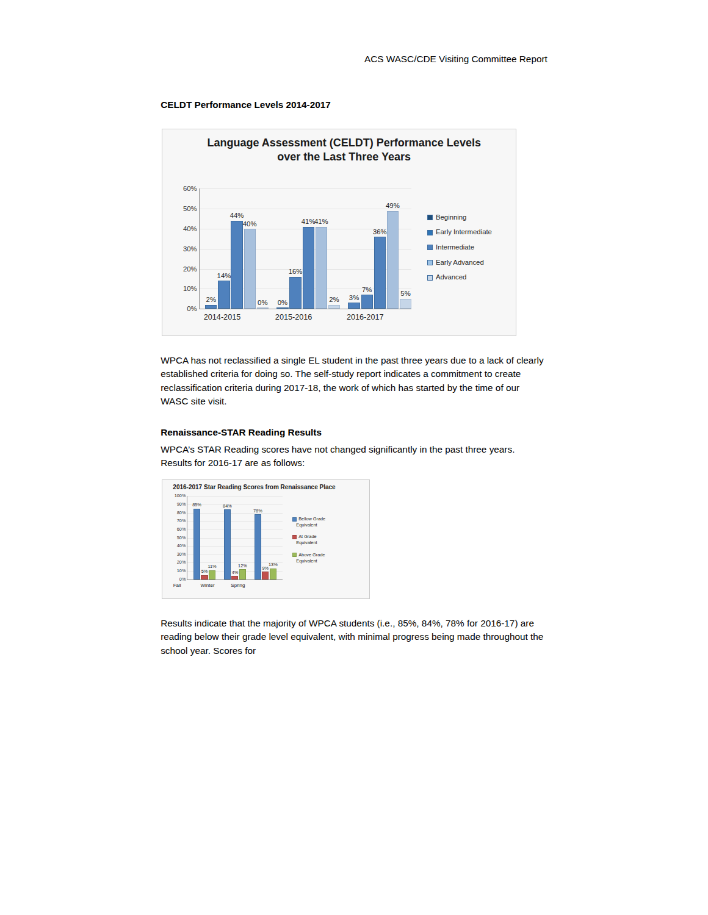ACS WASC/CDE Visiting Committee Report
CELDT Performance Levels 2014-2017
Language Assessment (CELDT) Performance Levels over the Last Three Years
60%
50%
40%
30%
20%
10%
0%
2%
14%
44%
40%
0%
0%
16%
41%
41%
2%
3%
7%
36%
49%
5%
2014-2015
2015-2016
2016-2017
Beginning
Early Intermediate
Intermediate
Early Advanced
Advanced
WPCA has not reclassified a single EL student in the past three years due to a lack of clearly established criteria for doing so. The self-study report indicates a commitment to create reclassification criteria during 2017-18, the work of which has started by the time of our WASC site visit.
Renaissance-STAR Reading Results
WPCA’s STAR Reading scores have not changed significantly in the past three years. Results for 2016-17 are as follows:
2016-2017 Star Reading Scores from Renaissance Place
100%
90%
80%
70%
60%
50%
40%
30%
20%
10%
0%
85%
5%
11%
84%
4%
12%
78%
9%
13%
Fall
Winter
Spring
Bellow Grade
Equivalent
At Grade
Equivalent
Above Grade
Equivalent
Results indicate that the majority of WPCA students (i.e., 85%, 84%, 78% for 2016-17) are reading below their grade level equivalent, with minimal progress being made throughout the school year. Scores for